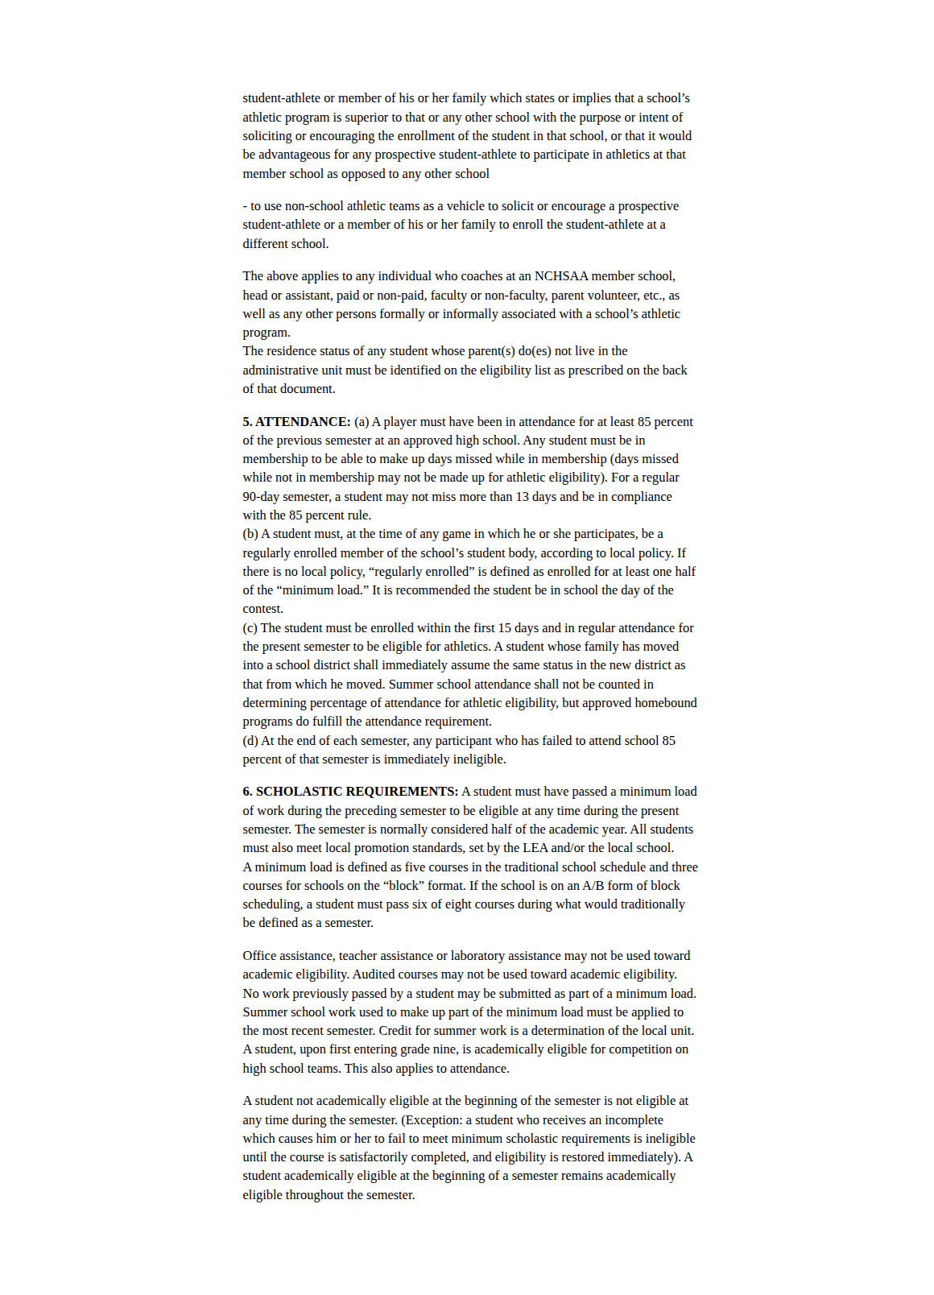student-athlete or member of his or her family which states or implies that a school’s athletic program is superior to that or any other school with the purpose or intent of soliciting or encouraging the enrollment of the student in that school, or that it would be advantageous for any prospective student-athlete to participate in athletics at that member school as opposed to any other school
- to use non-school athletic teams as a vehicle to solicit or encourage a prospective student-athlete or a member of his or her family to enroll the student-athlete at a different school.
The above applies to any individual who coaches at an NCHSAA member school, head or assistant, paid or non-paid, faculty or non-faculty, parent volunteer, etc., as well as any other persons formally or informally associated with a school’s athletic program.
The residence status of any student whose parent(s) do(es) not live in the administrative unit must be identified on the eligibility list as prescribed on the back of that document.
5. ATTENDANCE: (a) A player must have been in attendance for at least 85 percent of the previous semester at an approved high school. Any student must be in membership to be able to make up days missed while in membership (days missed while not in membership may not be made up for athletic eligibility). For a regular 90-day semester, a student may not miss more than 13 days and be in compliance with the 85 percent rule.
(b) A student must, at the time of any game in which he or she participates, be a regularly enrolled member of the school’s student body, according to local policy. If there is no local policy, “regularly enrolled” is defined as enrolled for at least one half of the “minimum load.” It is recommended the student be in school the day of the contest.
(c) The student must be enrolled within the first 15 days and in regular attendance for the present semester to be eligible for athletics. A student whose family has moved into a school district shall immediately assume the same status in the new district as that from which he moved. Summer school attendance shall not be counted in determining percentage of attendance for athletic eligibility, but approved homebound programs do fulfill the attendance requirement.
(d) At the end of each semester, any participant who has failed to attend school 85 percent of that semester is immediately ineligible.
6. SCHOLASTIC REQUIREMENTS: A student must have passed a minimum load of work during the preceding semester to be eligible at any time during the present semester. The semester is normally considered half of the academic year. All students must also meet local promotion standards, set by the LEA and/or the local school.
A minimum load is defined as five courses in the traditional school schedule and three courses for schools on the “block” format. If the school is on an A/B form of block scheduling, a student must pass six of eight courses during what would traditionally be defined as a semester.
Office assistance, teacher assistance or laboratory assistance may not be used toward academic eligibility. Audited courses may not be used toward academic eligibility.
No work previously passed by a student may be submitted as part of a minimum load.
Summer school work used to make up part of the minimum load must be applied to the most recent semester. Credit for summer work is a determination of the local unit.
A student, upon first entering grade nine, is academically eligible for competition on high school teams. This also applies to attendance.
A student not academically eligible at the beginning of the semester is not eligible at any time during the semester. (Exception: a student who receives an incomplete which causes him or her to fail to meet minimum scholastic requirements is ineligible until the course is satisfactorily completed, and eligibility is restored immediately). A student academically eligible at the beginning of a semester remains academically eligible throughout the semester.